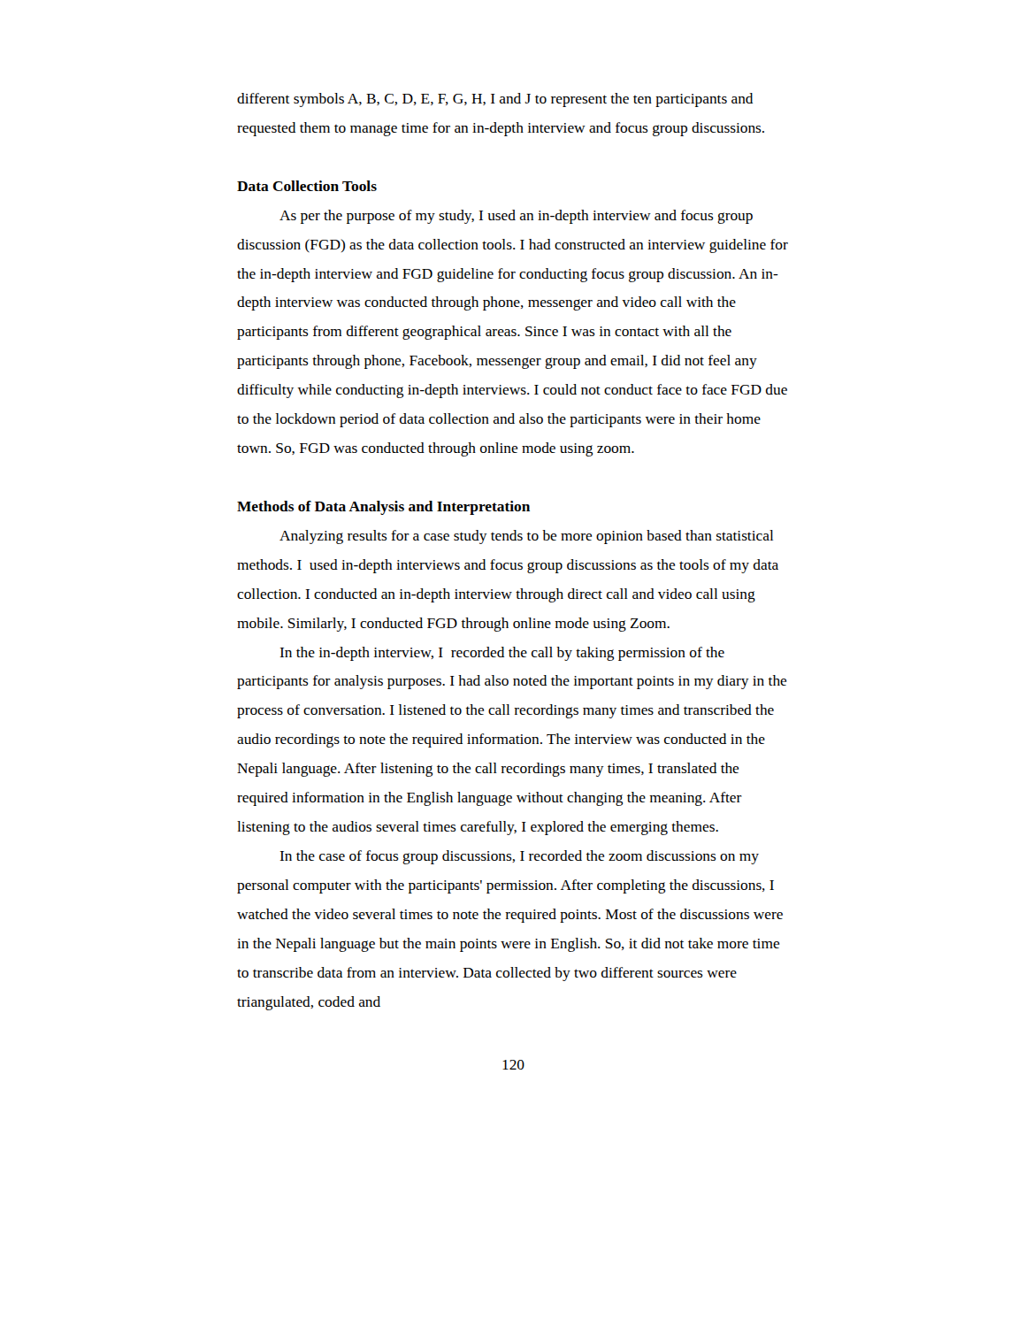different symbols A, B, C, D, E, F, G, H, I and J to represent the ten participants and requested them to manage time for an in-depth interview and focus group discussions.
Data Collection Tools
As per the purpose of my study, I used an in-depth interview and focus group discussion (FGD) as the data collection tools. I had constructed an interview guideline for the in-depth interview and FGD guideline for conducting focus group discussion. An in-depth interview was conducted through phone, messenger and video call with the participants from different geographical areas. Since I was in contact with all the participants through phone, Facebook, messenger group and email, I did not feel any difficulty while conducting in-depth interviews. I could not conduct face to face FGD due to the lockdown period of data collection and also the participants were in their home town. So, FGD was conducted through online mode using zoom.
Methods of Data Analysis and Interpretation
Analyzing results for a case study tends to be more opinion based than statistical methods. I used in-depth interviews and focus group discussions as the tools of my data collection. I conducted an in-depth interview through direct call and video call using mobile. Similarly, I conducted FGD through online mode using Zoom.
In the in-depth interview, I recorded the call by taking permission of the participants for analysis purposes. I had also noted the important points in my diary in the process of conversation. I listened to the call recordings many times and transcribed the audio recordings to note the required information. The interview was conducted in the Nepali language. After listening to the call recordings many times, I translated the required information in the English language without changing the meaning. After listening to the audios several times carefully, I explored the emerging themes.
In the case of focus group discussions, I recorded the zoom discussions on my personal computer with the participants' permission. After completing the discussions, I watched the video several times to note the required points. Most of the discussions were in the Nepali language but the main points were in English. So, it did not take more time to transcribe data from an interview. Data collected by two different sources were triangulated, coded and
120